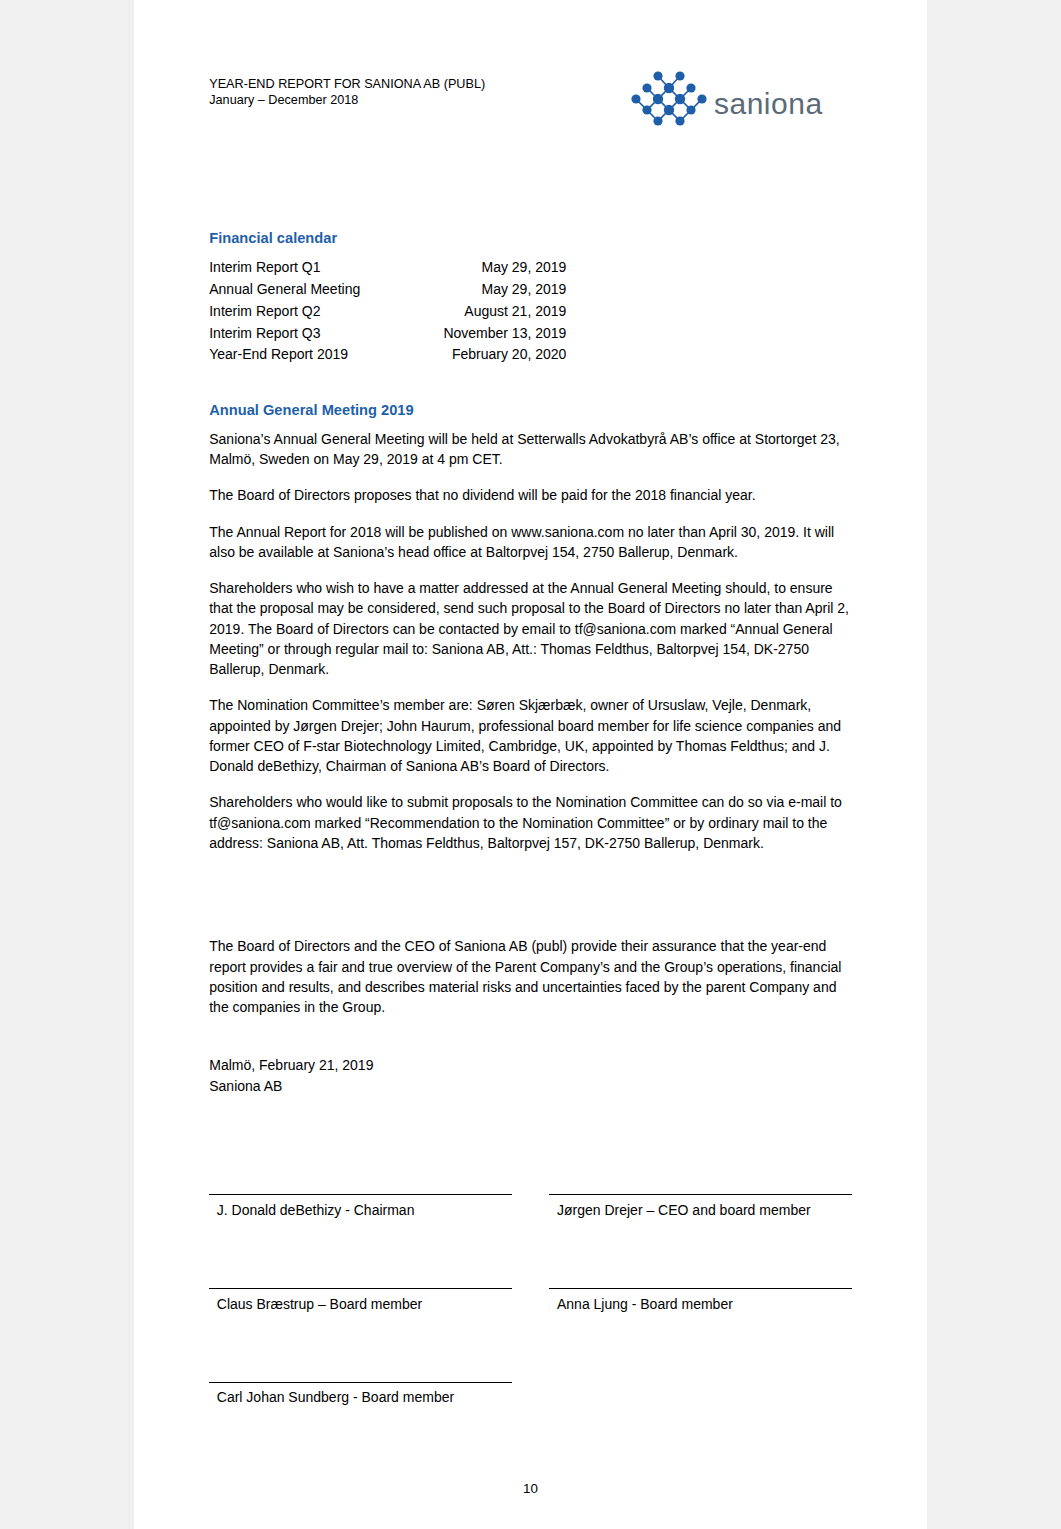YEAR-END REPORT FOR SANIONA AB (PUBL)
January – December 2018
saniona
Financial calendar
| Interim Report Q1 | May 29, 2019 |
| Annual General Meeting | May 29, 2019 |
| Interim Report Q2 | August 21, 2019 |
| Interim Report Q3 | November 13, 2019 |
| Year-End Report 2019 | February 20, 2020 |
Annual General Meeting 2019
Saniona’s Annual General Meeting will be held at Setterwalls Advokatbyrå AB’s office at Stortorget 23, Malmö, Sweden on May 29, 2019 at 4 pm CET.
The Board of Directors proposes that no dividend will be paid for the 2018 financial year.
The Annual Report for 2018 will be published on www.saniona.com no later than April 30, 2019. It will also be available at Saniona’s head office at Baltorpvej 154, 2750 Ballerup, Denmark.
Shareholders who wish to have a matter addressed at the Annual General Meeting should, to ensure that the proposal may be considered, send such proposal to the Board of Directors no later than April 2, 2019. The Board of Directors can be contacted by email to tf@saniona.com marked “Annual General Meeting” or through regular mail to: Saniona AB, Att.: Thomas Feldthus, Baltorpvej 154, DK-2750 Ballerup, Denmark.
The Nomination Committee’s member are: Søren Skjærbæk, owner of Ursuslaw, Vejle, Denmark, appointed by Jørgen Drejer; John Haurum, professional board member for life science companies and former CEO of F-star Biotechnology Limited, Cambridge, UK, appointed by Thomas Feldthus; and J. Donald deBethizy, Chairman of Saniona AB’s Board of Directors.
Shareholders who would like to submit proposals to the Nomination Committee can do so via e-mail to tf@saniona.com marked “Recommendation to the Nomination Committee” or by ordinary mail to the address: Saniona AB, Att. Thomas Feldthus, Baltorpvej 157, DK-2750 Ballerup, Denmark.
The Board of Directors and the CEO of Saniona AB (publ) provide their assurance that the year-end report provides a fair and true overview of the Parent Company’s and the Group’s operations, financial position and results, and describes material risks and uncertainties faced by the parent Company and the companies in the Group.
Malmö, February 21, 2019
Saniona AB
| J. Donald deBethizy - Chairman | Jørgen Drejer – CEO and board member |
| Claus Bræstrup – Board member | Anna Ljung - Board member |
| Carl Johan Sundberg - Board member | |
10